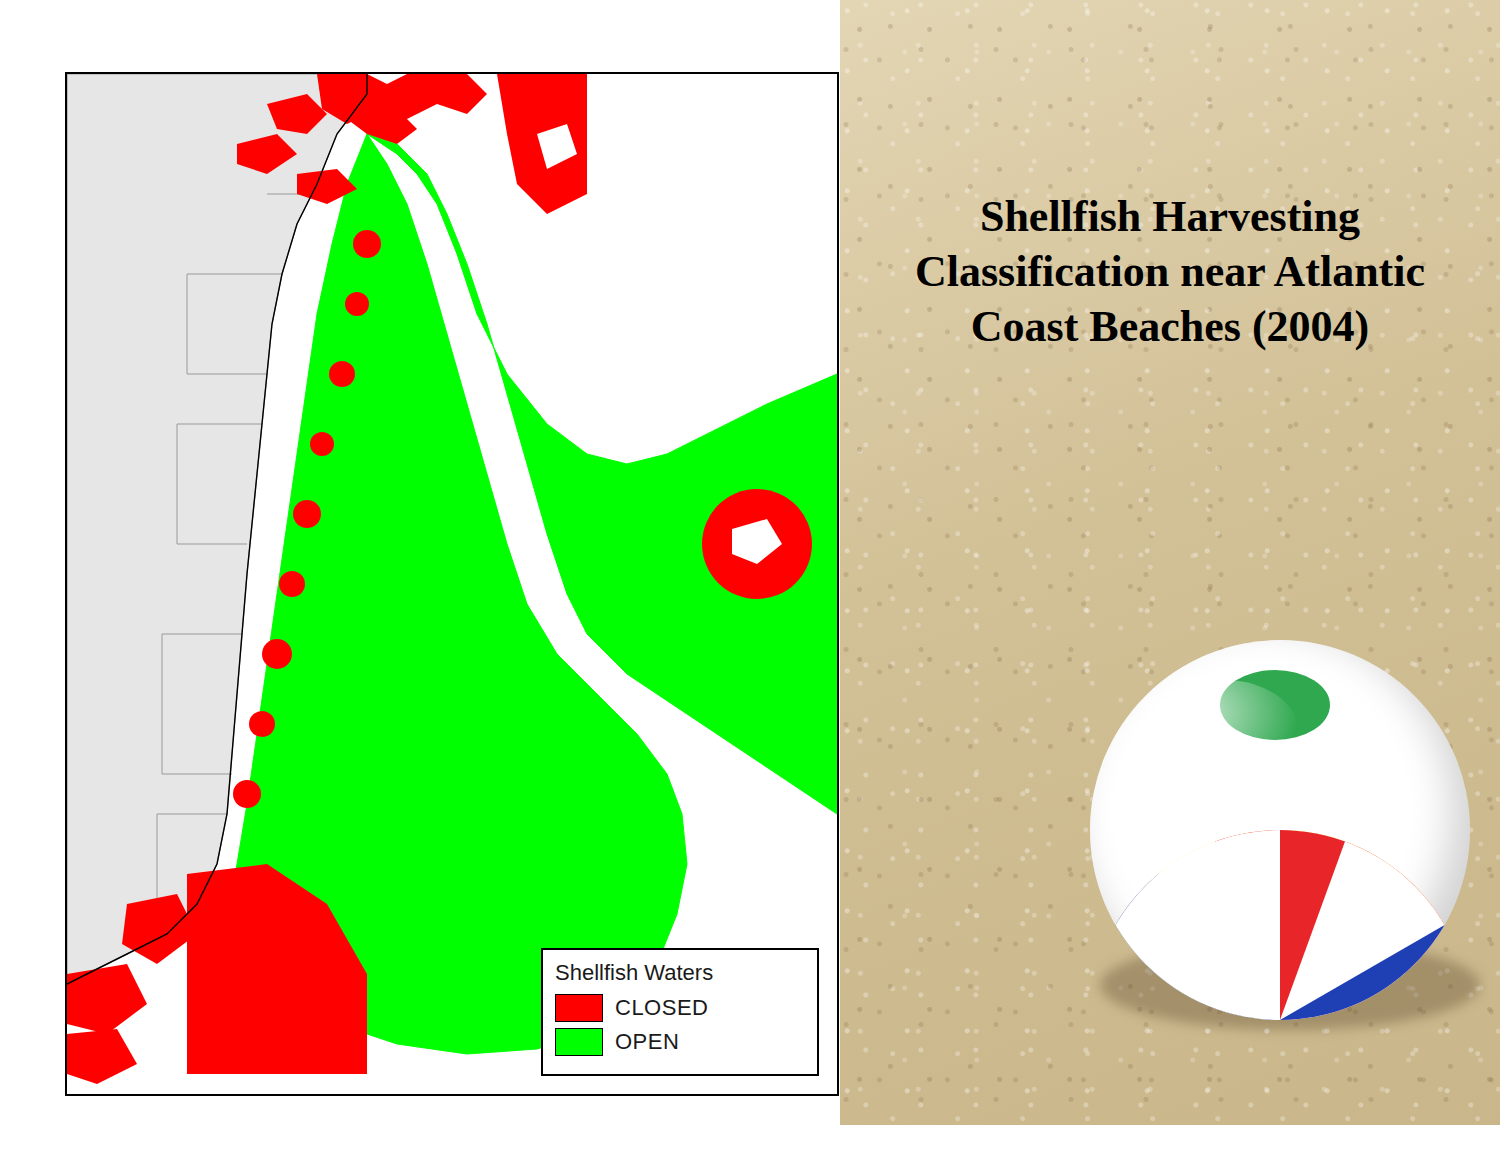Shellfish Waters
CLOSED
OPEN
Shellfish Harvesting Classification near Atlantic Coast Beaches (2004)